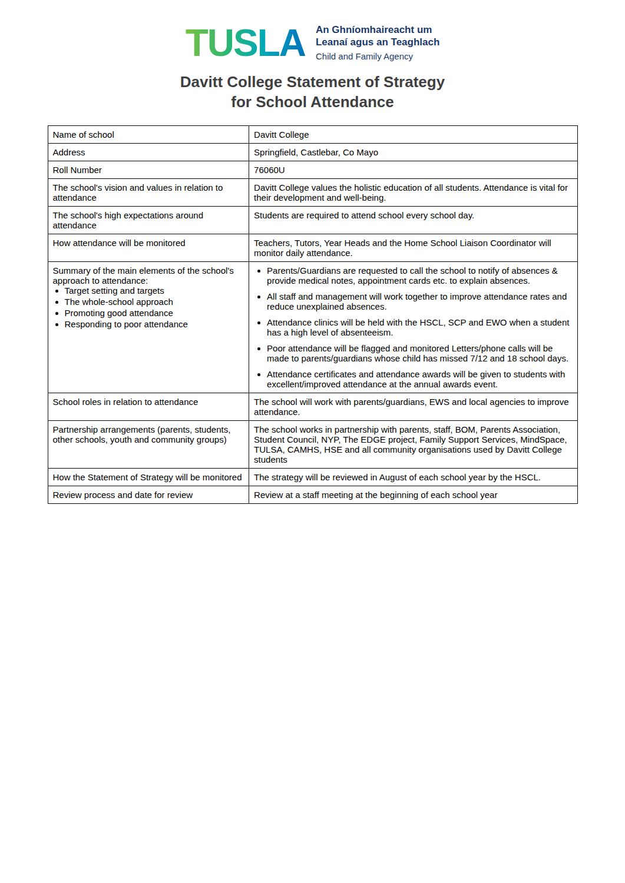TUSLA An Ghníomhaireacht um
Leanaí agus an Teaghlach Child and Family Agency
Davitt College Statement of Strategy
for School Attendance
| Name of school | Davitt College |
| Address | Springfield, Castlebar, Co Mayo |
| Roll Number | 76060U |
| The school's vision and values in relation to attendance | Davitt College values the holistic education of all students. Attendance is vital for their development and well-being. |
| The school's high expectations around attendance | Students are required to attend school every school day. |
| How attendance will be monitored | Teachers, Tutors, Year Heads and the Home School Liaison Coordinator will monitor daily attendance. |
| Summary of the main elements of the school's approach to attendance: Target setting and targets The whole-school approach Promoting good attendance Responding to poor attendance | Parents/Guardians are requested to call the school to notify of absences & provide medical notes, appointment cards etc. to explain absences. All staff and management will work together to improve attendance rates and reduce unexplained absences. Attendance clinics will be held with the HSCL, SCP and EWO when a student has a high level of absenteeism. Poor attendance will be flagged and monitored Letters/phone calls will be made to parents/guardians whose child has missed 7/12 and 18 school days. Attendance certificates and attendance awards will be given to students with excellent/improved attendance at the annual awards event. |
| School roles in relation to attendance | The school will work with parents/guardians, EWS and local agencies to improve attendance. |
| Partnership arrangements (parents, students, other schools, youth and community groups) | The school works in partnership with parents, staff, BOM, Parents Association, Student Council, NYP, The EDGE project, Family Support Services, MindSpace, TULSA, CAMHS, HSE and all community organisations used by Davitt College students |
| How the Statement of Strategy will be monitored | The strategy will be reviewed in August of each school year by the HSCL. |
| Review process and date for review | Review at a staff meeting at the beginning of each school year |